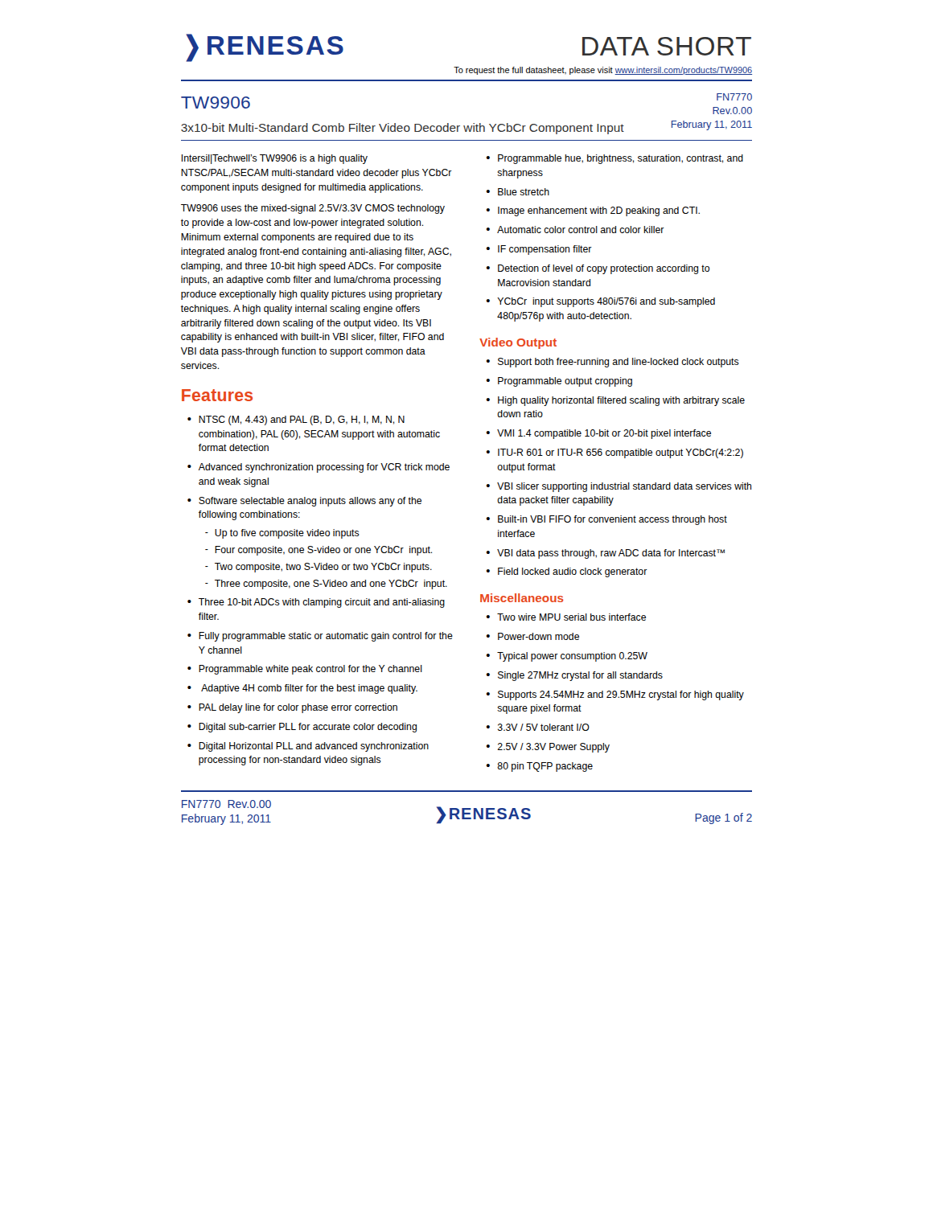❯RENESAS
DATA SHORT
To request the full datasheet, please visit www.intersil.com/products/TW9906
TW9906
3x10-bit Multi-Standard Comb Filter Video Decoder with YCbCr Component Input
FN7770
Rev.0.00
February 11, 2011
Intersil|Techwell’s TW9906 is a high quality NTSC/PAL,/SECAM multi-standard video decoder plus YCbCr component inputs designed for multimedia applications.
TW9906 uses the mixed-signal 2.5V/3.3V CMOS technology to provide a low-cost and low-power integrated solution. Minimum external components are required due to its integrated analog front-end containing anti-aliasing filter, AGC, clamping, and three 10-bit high speed ADCs. For composite inputs, an adaptive comb filter and luma/chroma processing produce exceptionally high quality pictures using proprietary techniques. A high quality internal scaling engine offers arbitrarily filtered down scaling of the output video. Its VBI capability is enhanced with built-in VBI slicer, filter, FIFO and VBI data pass-through function to support common data services.
Features
NTSC (M, 4.43) and PAL (B, D, G, H, I, M, N, N combination), PAL (60), SECAM support with automatic format detection
Advanced synchronization processing for VCR trick mode and weak signal
Software selectable analog inputs allows any of the following combinations:
Up to five composite video inputs
Four composite, one S-video or one YCbCr input.
Two composite, two S-Video or two YCbCr inputs.
Three composite, one S-Video and one YCbCr input.
Three 10-bit ADCs with clamping circuit and anti-aliasing filter.
Fully programmable static or automatic gain control for the Y channel
Programmable white peak control for the Y channel
Adaptive 4H comb filter for the best image quality.
PAL delay line for color phase error correction
Digital sub-carrier PLL for accurate color decoding
Digital Horizontal PLL and advanced synchronization processing for non-standard video signals
Programmable hue, brightness, saturation, contrast, and sharpness
Blue stretch
Image enhancement with 2D peaking and CTI.
Automatic color control and color killer
IF compensation filter
Detection of level of copy protection according to Macrovision standard
YCbCr input supports 480i/576i and sub-sampled 480p/576p with auto-detection.
Video Output
Support both free-running and line-locked clock outputs
Programmable output cropping
High quality horizontal filtered scaling with arbitrary scale down ratio
VMI 1.4 compatible 10-bit or 20-bit pixel interface
ITU-R 601 or ITU-R 656 compatible output YCbCr(4:2:2) output format
VBI slicer supporting industrial standard data services with data packet filter capability
Built-in VBI FIFO for convenient access through host interface
VBI data pass through, raw ADC data for Intercast™
Field locked audio clock generator
Miscellaneous
Two wire MPU serial bus interface
Power-down mode
Typical power consumption 0.25W
Single 27MHz crystal for all standards
Supports 24.54MHz and 29.5MHz crystal for high quality square pixel format
3.3V / 5V tolerant I/O
2.5V / 3.3V Power Supply
80 pin TQFP package
FN7770 Rev.0.00
February 11, 2011
❯RENESAS
Page 1 of 2